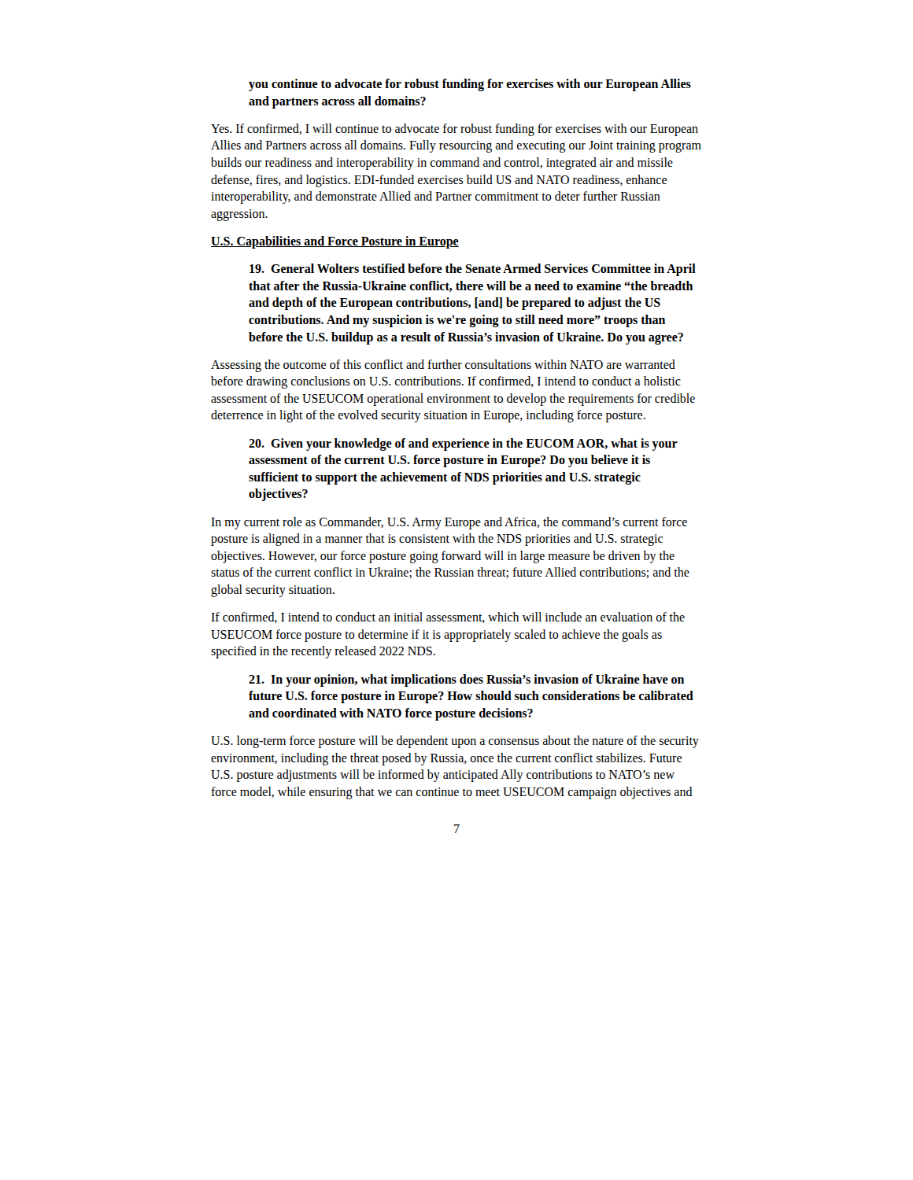you continue to advocate for robust funding for exercises with our European Allies and partners across all domains?
Yes. If confirmed, I will continue to advocate for robust funding for exercises with our European Allies and Partners across all domains. Fully resourcing and executing our Joint training program builds our readiness and interoperability in command and control, integrated air and missile defense, fires, and logistics. EDI-funded exercises build US and NATO readiness, enhance interoperability, and demonstrate Allied and Partner commitment to deter further Russian aggression.
U.S. Capabilities and Force Posture in Europe
19. General Wolters testified before the Senate Armed Services Committee in April that after the Russia-Ukraine conflict, there will be a need to examine “the breadth and depth of the European contributions, [and] be prepared to adjust the US contributions. And my suspicion is we're going to still need more” troops than before the U.S. buildup as a result of Russia’s invasion of Ukraine. Do you agree?
Assessing the outcome of this conflict and further consultations within NATO are warranted before drawing conclusions on U.S. contributions. If confirmed, I intend to conduct a holistic assessment of the USEUCOM operational environment to develop the requirements for credible deterrence in light of the evolved security situation in Europe, including force posture.
20. Given your knowledge of and experience in the EUCOM AOR, what is your assessment of the current U.S. force posture in Europe? Do you believe it is sufficient to support the achievement of NDS priorities and U.S. strategic objectives?
In my current role as Commander, U.S. Army Europe and Africa, the command’s current force posture is aligned in a manner that is consistent with the NDS priorities and U.S. strategic objectives. However, our force posture going forward will in large measure be driven by the status of the current conflict in Ukraine; the Russian threat; future Allied contributions; and the global security situation.
If confirmed, I intend to conduct an initial assessment, which will include an evaluation of the USEUCOM force posture to determine if it is appropriately scaled to achieve the goals as specified in the recently released 2022 NDS.
21. In your opinion, what implications does Russia’s invasion of Ukraine have on future U.S. force posture in Europe? How should such considerations be calibrated and coordinated with NATO force posture decisions?
U.S. long-term force posture will be dependent upon a consensus about the nature of the security environment, including the threat posed by Russia, once the current conflict stabilizes. Future U.S. posture adjustments will be informed by anticipated Ally contributions to NATO’s new force model, while ensuring that we can continue to meet USEUCOM campaign objectives and
7